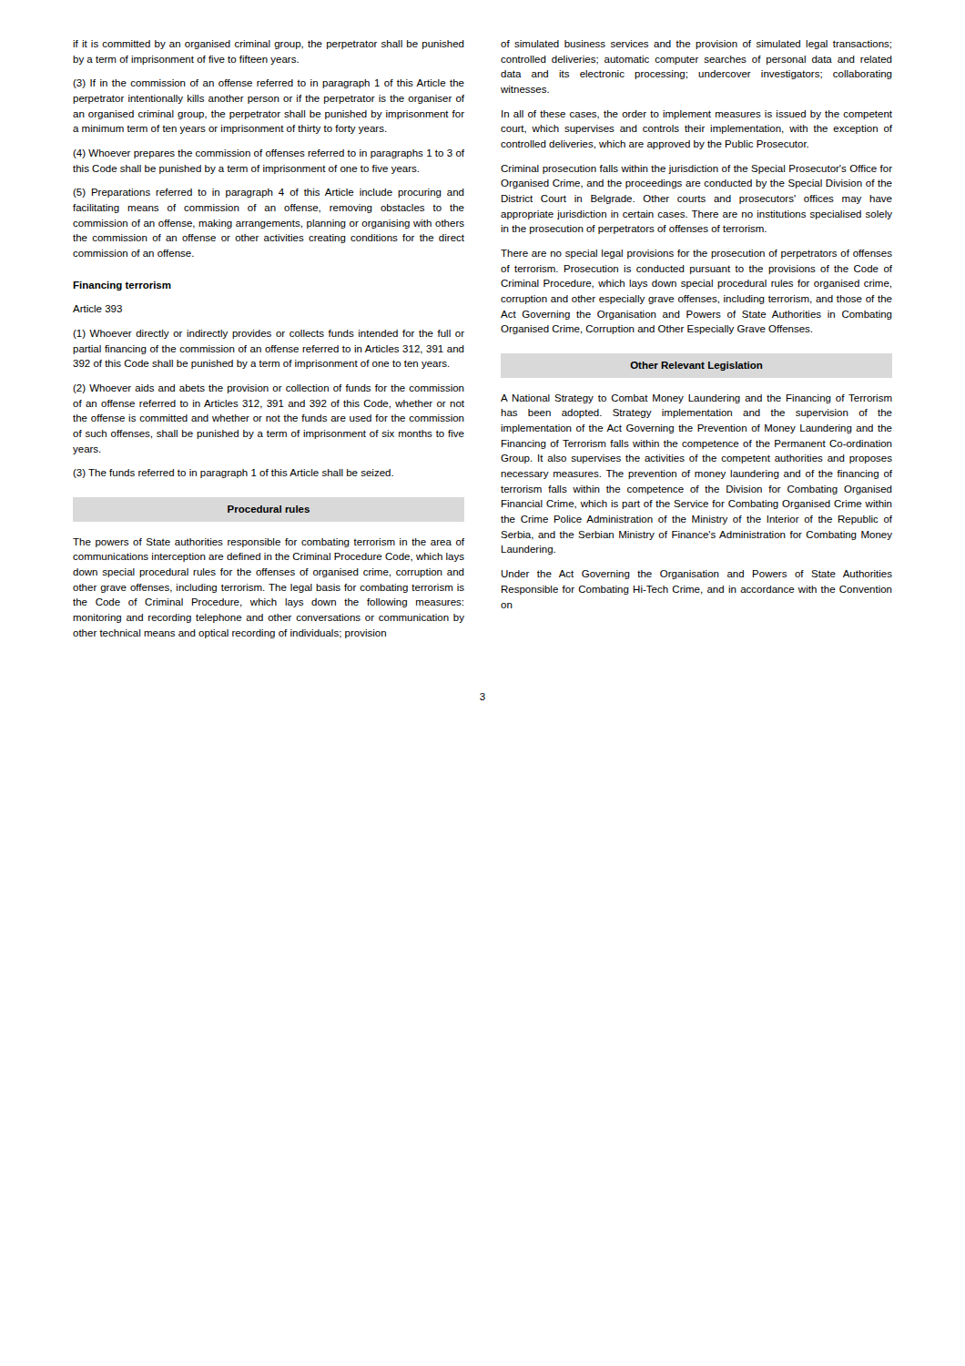if it is committed by an organised criminal group, the perpetrator shall be punished by a term of imprisonment of five to fifteen years.
(3) If in the commission of an offense referred to in paragraph 1 of this Article the perpetrator intentionally kills another person or if the perpetrator is the organiser of an organised criminal group, the perpetrator shall be punished by imprisonment for a minimum term of ten years or imprisonment of thirty to forty years.
(4) Whoever prepares the commission of offenses referred to in paragraphs 1 to 3 of this Code shall be punished by a term of imprisonment of one to five years.
(5) Preparations referred to in paragraph 4 of this Article include procuring and facilitating means of commission of an offense, removing obstacles to the commission of an offense, making arrangements, planning or organising with others the commission of an offense or other activities creating conditions for the direct commission of an offense.
Financing terrorism
Article 393
(1) Whoever directly or indirectly provides or collects funds intended for the full or partial financing of the commission of an offense referred to in Articles 312, 391 and 392 of this Code shall be punished by a term of imprisonment of one to ten years.
(2) Whoever aids and abets the provision or collection of funds for the commission of an offense referred to in Articles 312, 391 and 392 of this Code, whether or not the offense is committed and whether or not the funds are used for the commission of such offenses, shall be punished by a term of imprisonment of six months to five years.
(3) The funds referred to in paragraph 1 of this Article shall be seized.
Procedural rules
The powers of State authorities responsible for combating terrorism in the area of communications interception are defined in the Criminal Procedure Code, which lays down special procedural rules for the offenses of organised crime, corruption and other grave offenses, including terrorism. The legal basis for combating terrorism is the Code of Criminal Procedure, which lays down the following measures: monitoring and recording telephone and other conversations or communication by other technical means and optical recording of individuals; provision
of simulated business services and the provision of simulated legal transactions; controlled deliveries; automatic computer searches of personal data and related data and its electronic processing; undercover investigators; collaborating witnesses.
In all of these cases, the order to implement measures is issued by the competent court, which supervises and controls their implementation, with the exception of controlled deliveries, which are approved by the Public Prosecutor.
Criminal prosecution falls within the jurisdiction of the Special Prosecutor's Office for Organised Crime, and the proceedings are conducted by the Special Division of the District Court in Belgrade. Other courts and prosecutors' offices may have appropriate jurisdiction in certain cases. There are no institutions specialised solely in the prosecution of perpetrators of offenses of terrorism.
There are no special legal provisions for the prosecution of perpetrators of offenses of terrorism. Prosecution is conducted pursuant to the provisions of the Code of Criminal Procedure, which lays down special procedural rules for organised crime, corruption and other especially grave offenses, including terrorism, and those of the Act Governing the Organisation and Powers of State Authorities in Combating Organised Crime, Corruption and Other Especially Grave Offenses.
Other Relevant Legislation
A National Strategy to Combat Money Laundering and the Financing of Terrorism has been adopted. Strategy implementation and the supervision of the implementation of the Act Governing the Prevention of Money Laundering and the Financing of Terrorism falls within the competence of the Permanent Co-ordination Group. It also supervises the activities of the competent authorities and proposes necessary measures. The prevention of money laundering and of the financing of terrorism falls within the competence of the Division for Combating Organised Financial Crime, which is part of the Service for Combating Organised Crime within the Crime Police Administration of the Ministry of the Interior of the Republic of Serbia, and the Serbian Ministry of Finance's Administration for Combating Money Laundering.
Under the Act Governing the Organisation and Powers of State Authorities Responsible for Combating Hi-Tech Crime, and in accordance with the Convention on
3